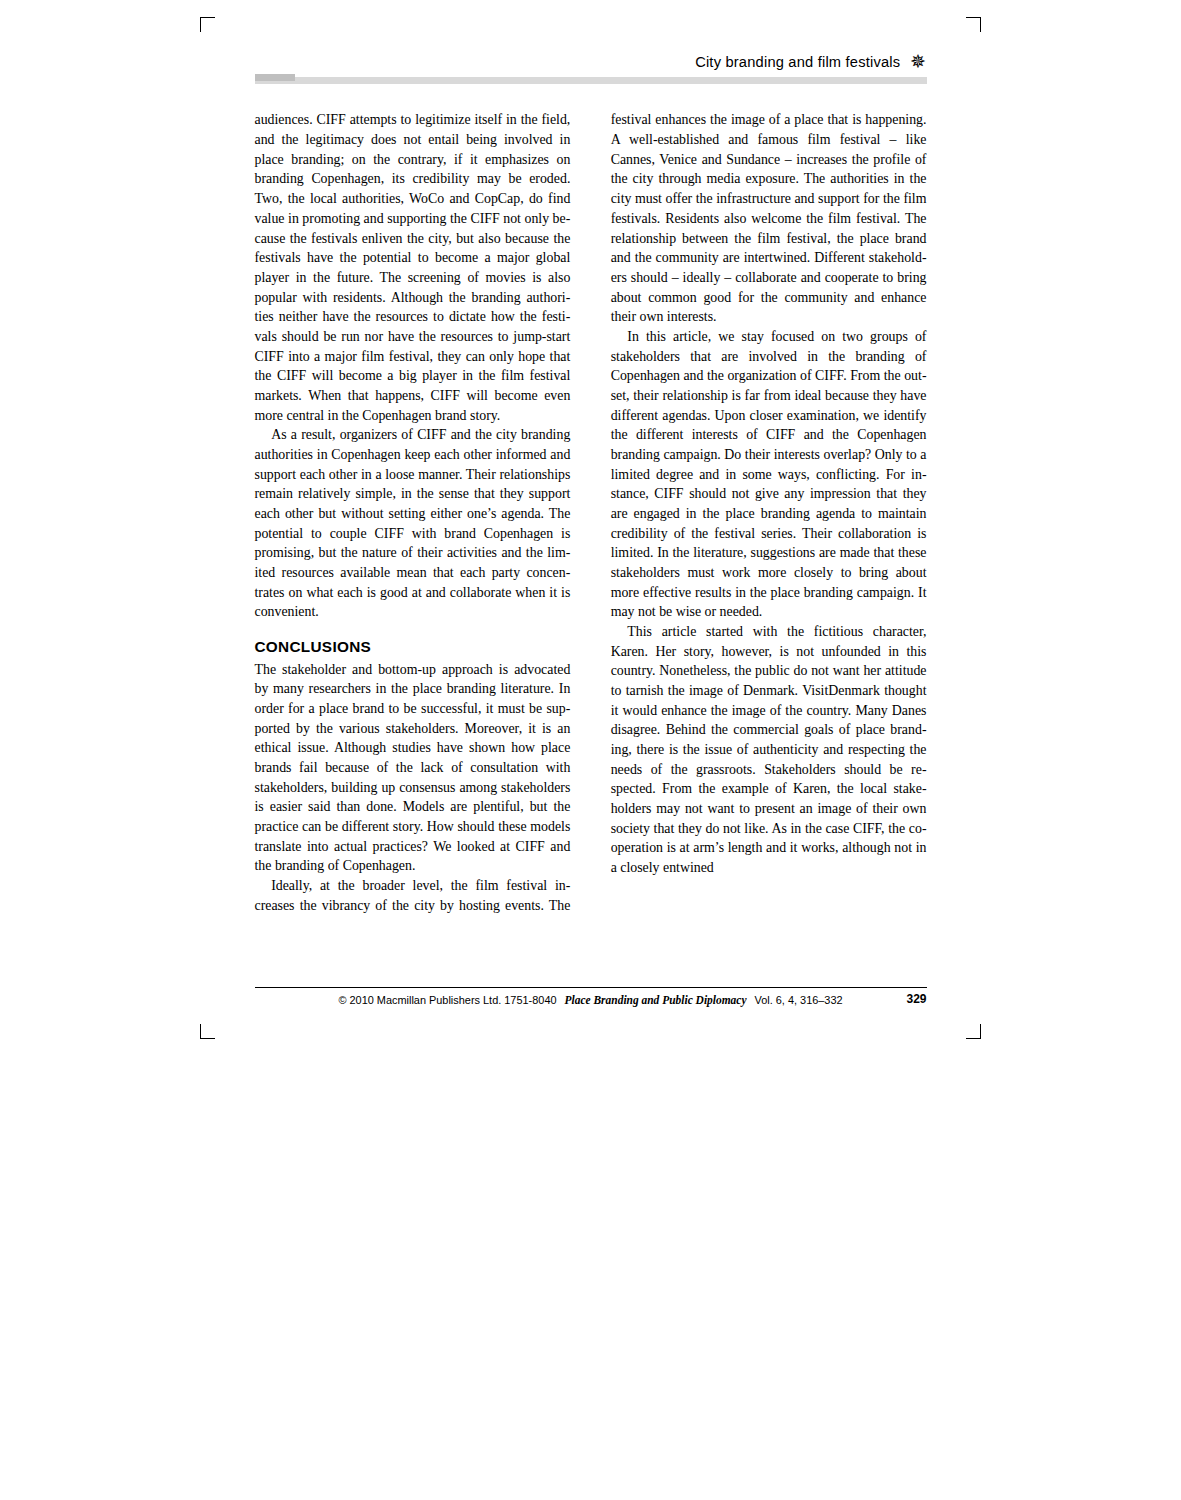City branding and film festivals ✵
audiences. CIFF attempts to legitimize itself in the field, and the legitimacy does not entail being involved in place branding; on the contrary, if it emphasizes on branding Copenhagen, its credibility may be eroded. Two, the local authorities, WoCo and CopCap, do find value in promoting and supporting the CIFF not only because the festivals enliven the city, but also because the festivals have the potential to become a major global player in the future. The screening of movies is also popular with residents. Although the branding authorities neither have the resources to dictate how the festivals should be run nor have the resources to jump-start CIFF into a major film festival, they can only hope that the CIFF will become a big player in the film festival markets. When that happens, CIFF will become even more central in the Copenhagen brand story.
As a result, organizers of CIFF and the city branding authorities in Copenhagen keep each other informed and support each other in a loose manner. Their relationships remain relatively simple, in the sense that they support each other but without setting either one’s agenda. The potential to couple CIFF with brand Copenhagen is promising, but the nature of their activities and the limited resources available mean that each party concentrates on what each is good at and collaborate when it is convenient.
CONCLUSIONS
The stakeholder and bottom-up approach is advocated by many researchers in the place branding literature. In order for a place brand to be successful, it must be supported by the various stakeholders. Moreover, it is an ethical issue. Although studies have shown how place brands fail because of the lack of consultation with stakeholders, building up consensus among stakeholders is easier said than done. Models are plentiful, but the practice can be different story. How should these models translate into actual practices? We looked at CIFF and the branding of Copenhagen.
Ideally, at the broader level, the film festival increases the vibrancy of the city by hosting events. The festival enhances the image of a place that is happening. A well-established and famous film festival – like Cannes, Venice and Sundance – increases the profile of the city through media exposure. The authorities in the city must offer the infrastructure and support for the film festivals. Residents also welcome the film festival. The relationship between the film festival, the place brand and the community are intertwined. Different stakeholders should – ideally – collaborate and cooperate to bring about common good for the community and enhance their own interests.
In this article, we stay focused on two groups of stakeholders that are involved in the branding of Copenhagen and the organization of CIFF. From the outset, their relationship is far from ideal because they have different agendas. Upon closer examination, we identify the different interests of CIFF and the Copenhagen branding campaign. Do their interests overlap? Only to a limited degree and in some ways, conflicting. For instance, CIFF should not give any impression that they are engaged in the place branding agenda to maintain credibility of the festival series. Their collaboration is limited. In the literature, suggestions are made that these stakeholders must work more closely to bring about more effective results in the place branding campaign. It may not be wise or needed.
This article started with the fictitious character, Karen. Her story, however, is not unfounded in this country. Nonetheless, the public do not want her attitude to tarnish the image of Denmark. VisitDenmark thought it would enhance the image of the country. Many Danes disagree. Behind the commercial goals of place branding, there is the issue of authenticity and respecting the needs of the grassroots. Stakeholders should be respected. From the example of Karen, the local stakeholders may not want to present an image of their own society that they do not like. As in the case CIFF, the cooperation is at arm’s length and it works, although not in a closely entwined
© 2010 Macmillan Publishers Ltd. 1751-8040 Place Branding and Public Diplomacy Vol. 6, 4, 316–332
329